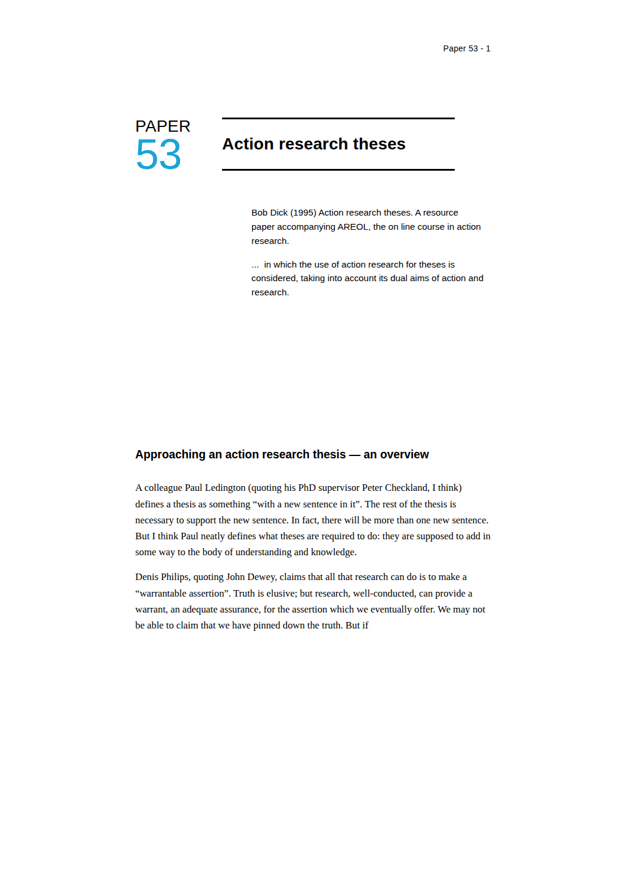Paper 53 - 1
PAPER 53
Action research theses
Bob Dick (1995) Action research theses. A resource paper accompanying AREOL, the on line course in action research.
... in which the use of action research for theses is considered, taking into account its dual aims of action and research.
Approaching an action research thesis — an overview
A colleague Paul Ledington (quoting his PhD supervisor Peter Checkland, I think) defines a thesis as something “with a new sentence in it”. The rest of the thesis is necessary to support the new sentence. In fact, there will be more than one new sentence. But I think Paul neatly defines what theses are required to do: they are supposed to add in some way to the body of understanding and knowledge.
Denis Philips, quoting John Dewey, claims that all that research can do is to make a “warrantable assertion”. Truth is elusive; but research, well-conducted, can provide a warrant, an adequate assurance, for the assertion which we eventually offer. We may not be able to claim that we have pinned down the truth. But if